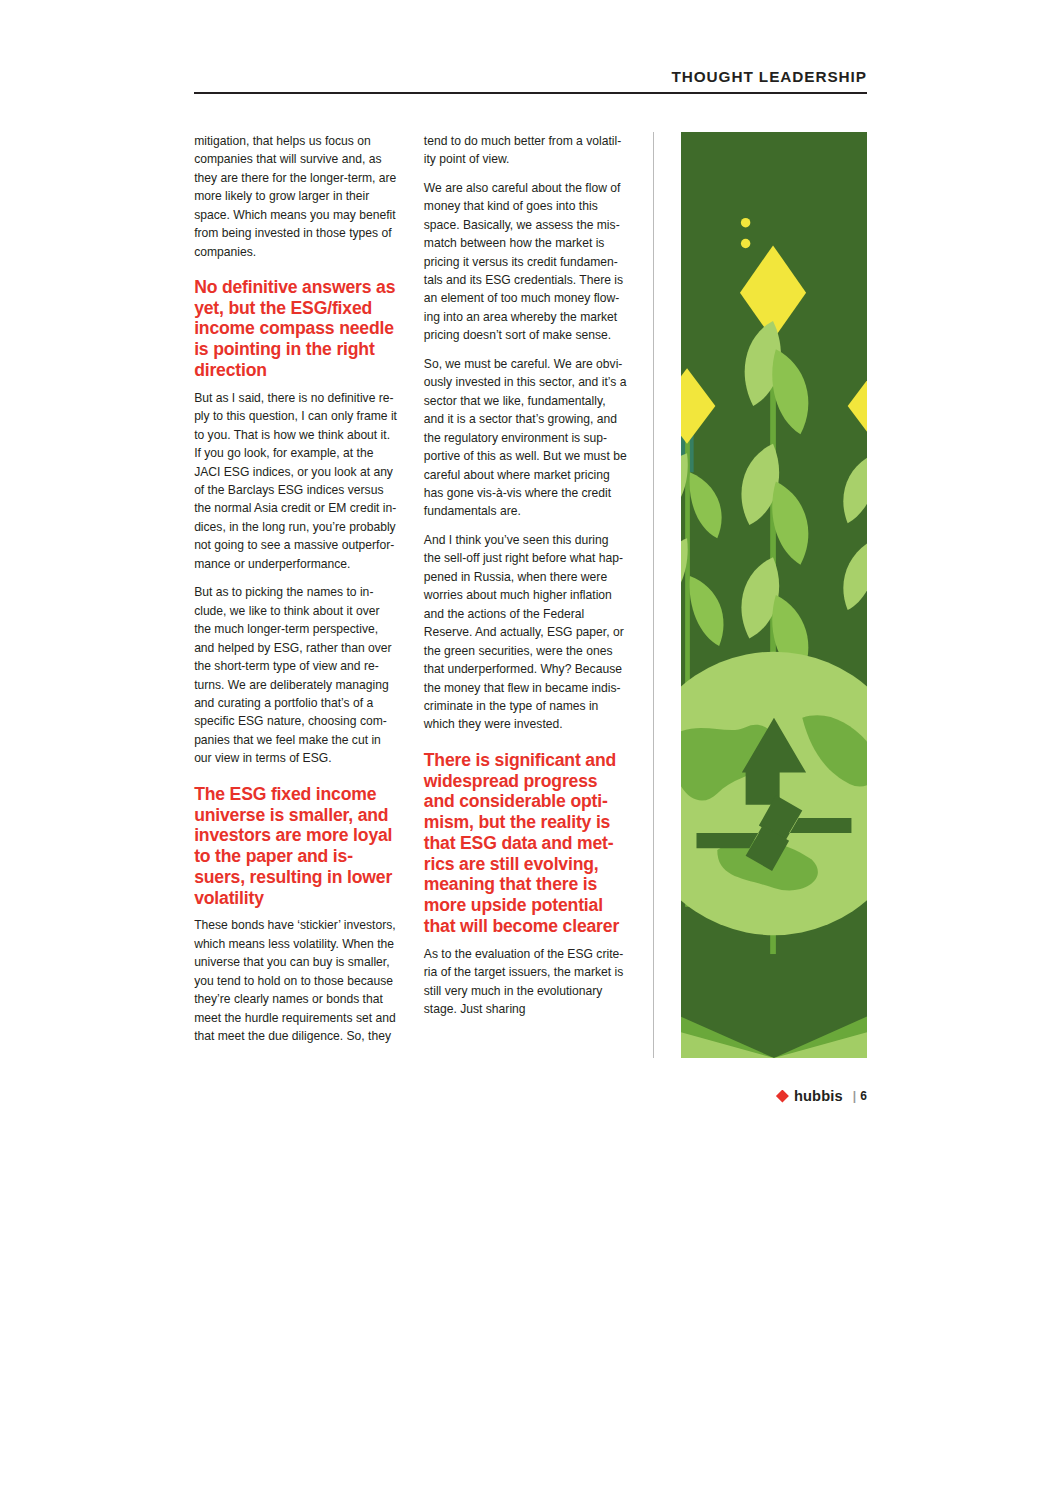THOUGHT LEADERSHIP
mitigation, that helps us focus on companies that will survive and, as they are there for the longer-term, are more likely to grow larger in their space. Which means you may benefit from being invested in those types of companies.
No definitive answers as yet, but the ESG/fixed income compass needle is pointing in the right direction
But as I said, there is no definitive reply to this question, I can only frame it to you. That is how we think about it. If you go look, for example, at the JACI ESG indices, or you look at any of the Barclays ESG indices versus the normal Asia credit or EM credit indices, in the long run, you’re probably not going to see a massive outperformance or underperformance.
But as to picking the names to include, we like to think about it over the much longer-term perspective, and helped by ESG, rather than over the short-term type of view and returns. We are deliberately managing and curating a portfolio that’s of a specific ESG nature, choosing companies that we feel make the cut in our view in terms of ESG.
The ESG fixed income universe is smaller, and investors are more loyal to the paper and issuers, resulting in lower volatility
These bonds have ‘stickier’ investors, which means less volatility. When the universe that you can buy is smaller, you tend to hold on to those because they’re clearly names or bonds that meet the hurdle requirements set and that meet the due diligence. So, they
tend to do much better from a volatility point of view.
We are also careful about the flow of money that kind of goes into this space. Basically, we assess the mismatch between how the market is pricing it versus its credit fundamentals and its ESG credentials. There is an element of too much money flowing into an area whereby the market pricing doesn’t sort of make sense.
So, we must be careful. We are obviously invested in this sector, and it’s a sector that we like, fundamentally, and it is a sector that’s growing, and the regulatory environment is supportive of this as well. But we must be careful about where market pricing has gone vis-à-vis where the credit fundamentals are.
And I think you’ve seen this during the sell-off just right before what happened in Russia, when there were worries about much higher inflation and the actions of the Federal Reserve. And actually, ESG paper, or the green securities, were the ones that underperformed. Why? Because the money that flew in became indiscriminate in the type of names in which they were invested.
There is significant and widespread progress and considerable optimism, but the reality is that ESG data and metrics are still evolving, meaning that there is more upside potential that will become clearer
As to the evaluation of the ESG criteria of the target issuers, the market is still very much in the evolutionary stage. Just sharing
hubbis |6